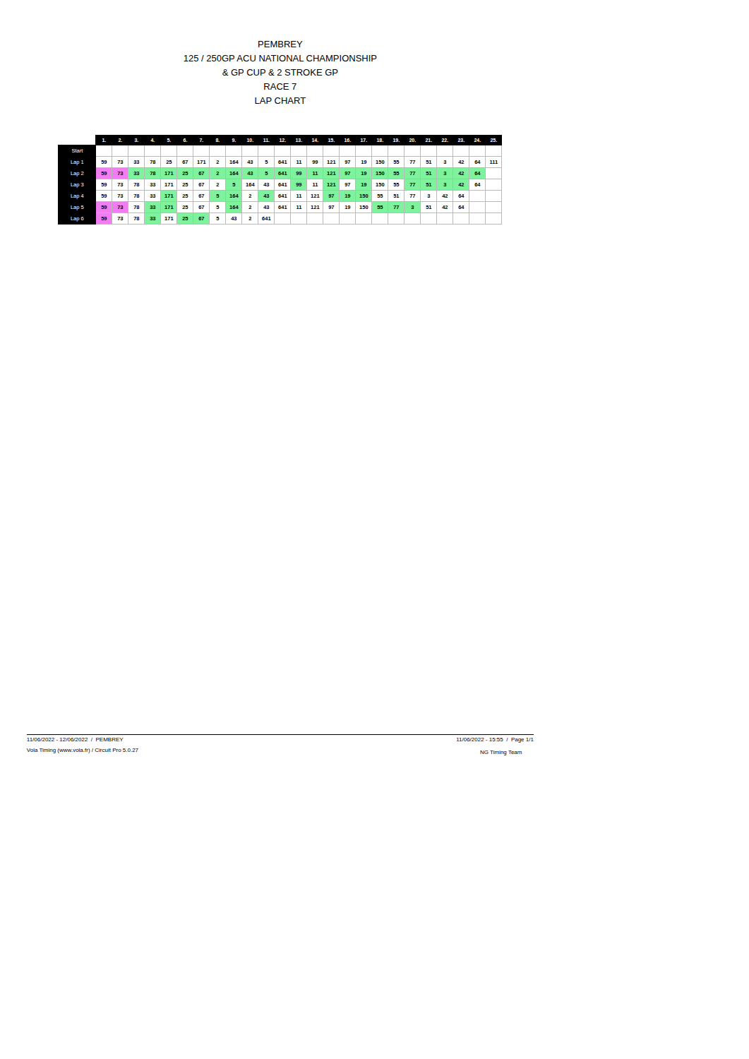PEMBREY
125 / 250GP ACU NATIONAL CHAMPIONSHIP
& GP CUP & 2 STROKE GP
RACE 7
LAP CHART
| | 1. | 2. | 3. | 4. | 5. | 6. | 7. | 8. | 9. | 10. | 11. | 12. | 13. | 14. | 15. | 16. | 17. | 18. | 19. | 20. | 21. | 22. | 23. | 24. | 25. |
| --- | --- | --- | --- | --- | --- | --- | --- | --- | --- | --- | --- | --- | --- | --- | --- | --- | --- | --- | --- | --- | --- | --- | --- | --- | --- |
| Start | | | | | | | | | | | | | | | | | | | | | | | | | |
| Lap 1 | 59 | 73 | 33 | 78 | 25 | 67 | 171 | 2 | 164 | 43 | 5 | 641 | 11 | 99 | 121 | 97 | 19 | 150 | 55 | 77 | 51 | 3 | 42 | 64 | 111 |
| Lap 2 | 59 | 73 | 33 | 78 | 171 | 25 | 67 | 2 | 164 | 43 | 5 | 641 | 99 | 11 | 121 | 97 | 19 | 150 | 55 | 77 | 51 | 3 | 42 | 64 | |
| Lap 3 | 59 | 73 | 78 | 33 | 171 | 25 | 67 | 2 | 5 | 164 | 43 | 641 | 99 | 11 | 121 | 97 | 19 | 150 | 55 | 77 | 51 | 3 | 42 | 64 | |
| Lap 4 | 59 | 73 | 78 | 33 | 171 | 25 | 67 | 5 | 164 | 2 | 43 | 641 | 11 | 121 | 97 | 19 | 150 | 55 | 51 | 77 | 3 | 42 | 64 | | |
| Lap 5 | 59 | 73 | 78 | 33 | 171 | 25 | 67 | 5 | 164 | 2 | 43 | 641 | 11 | 121 | 97 | 19 | 150 | 55 | 77 | 3 | 51 | 42 | 64 | | |
| Lap 6 | 59 | 73 | 78 | 33 | 171 | 25 | 67 | 5 | 43 | 2 | 641 | | | | | | | | | | | | | | |
11/06/2022 - 12/06/2022 / PEMBREY 11/06/2022 - 15:55 / Page 1/1
Vola Timing (www.vola.fr) / Circuit Pro 5.0.27 NG Timing Team